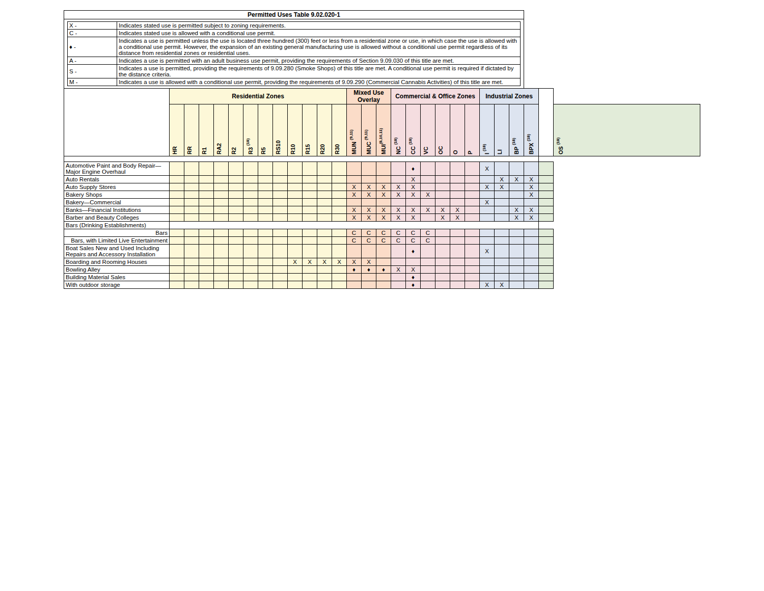| Permitted Uses Table 9.02.020-1 |
| / X - / Indicates stated use is permitted subject to zoning requirements. / / C - / Indicates stated use is allowed with a conditional use permit. / / ♦ - / Indicates a use is permitted unless the use is located three hundred (300) feet or less from a residential zone or use, in which case the use is allowed with a conditional use permit. However, the expansion of an existing general manufacturing use is allowed without a conditional use permit regardless of its distance from residential zones or residential uses. / / A - / Indicates a use is permitted with an adult business use permit, providing the requirements of Section 9.09.030 of this title are met. / / S - / Indicates a use is permitted, providing the requirements of 9.09.280 (Smoke Shops) of this title are met. A conditional use permit is required if dictated by the distance criteria. / / M - / Indicates a use is allowed with a conditional use permit, providing the requirements of 9.09.290 (Commercial Cannabis Activities) of this title are met. / |
| | Residential Zones | Mixed Use Overlay | Commercial & Office Zones | Industrial Zones | |
| HR | RR | R1 | RA2 | R2 | R3 (18) | R5 | RS10 | R10 | R15 | R20 | R30 | MUN (9,11) | MUC (9,11) | MUI (8,10,11) | NC (18) | CC (18) | VC | OC | O | P | I (18) | LI | BP (18) | BPX (18) | OS (18) |
| Automotive Paint and Body Repair—Major Engine Overhaul | | | | | | | | | | | | | | | | | ♦ | | | | | X | | | | |
| Auto Rentals | | | | | | | | | | | | | | | | | X | | | | | | X | X | X | |
| Auto Supply Stores | | | | | | | | | | | | | X | X | X | X | X | | | | | X | X | | X | |
| Bakery Shops | | | | | | | | | | | | | X | X | X | X | X | X | | | | | | | X | |
| Bakery—Commercial | | | | | | | | | | | | | | | | | | | | | | X | | | | |
| Banks—Financial Institutions | | | | | | | | | | | | | X | X | X | X | X | X | X | X | | | | X | X | |
| Barber and Beauty Colleges | | | | | | | | | | | | | X | X | X | X | X | | X | X | | | | X | X | |
| Bars (Drinking Establishments) | |
| Bars | | | | | | | | | | | | | C | C | C | C | C | C | | | | | | | | |
| Bars, with Limited Live Entertainment | | | | | | | | | | | | | C | C | C | C | C | C | | | | | | | | |
| Boat Sales New and Used Including Repairs and Accessory Installation | | | | | | | | | | | | | | | | | ♦ | | | | | X | | | | |
| Boarding and Rooming Houses | | | | | | | | | X | X | X | X | X | X | | | | | | | | | | | | |
| Bowling Alley | | | | | | | | | | | | | ♦ | ♦ | ♦ | X | X | | | | | | | | | |
| Building Material Sales | | | | | | | | | | | | | | | | | ♦ | | | | | | | | | |
| With outdoor storage | | | | | | | | | | | | | | | | | ♦ | | | | | X | X | | | |